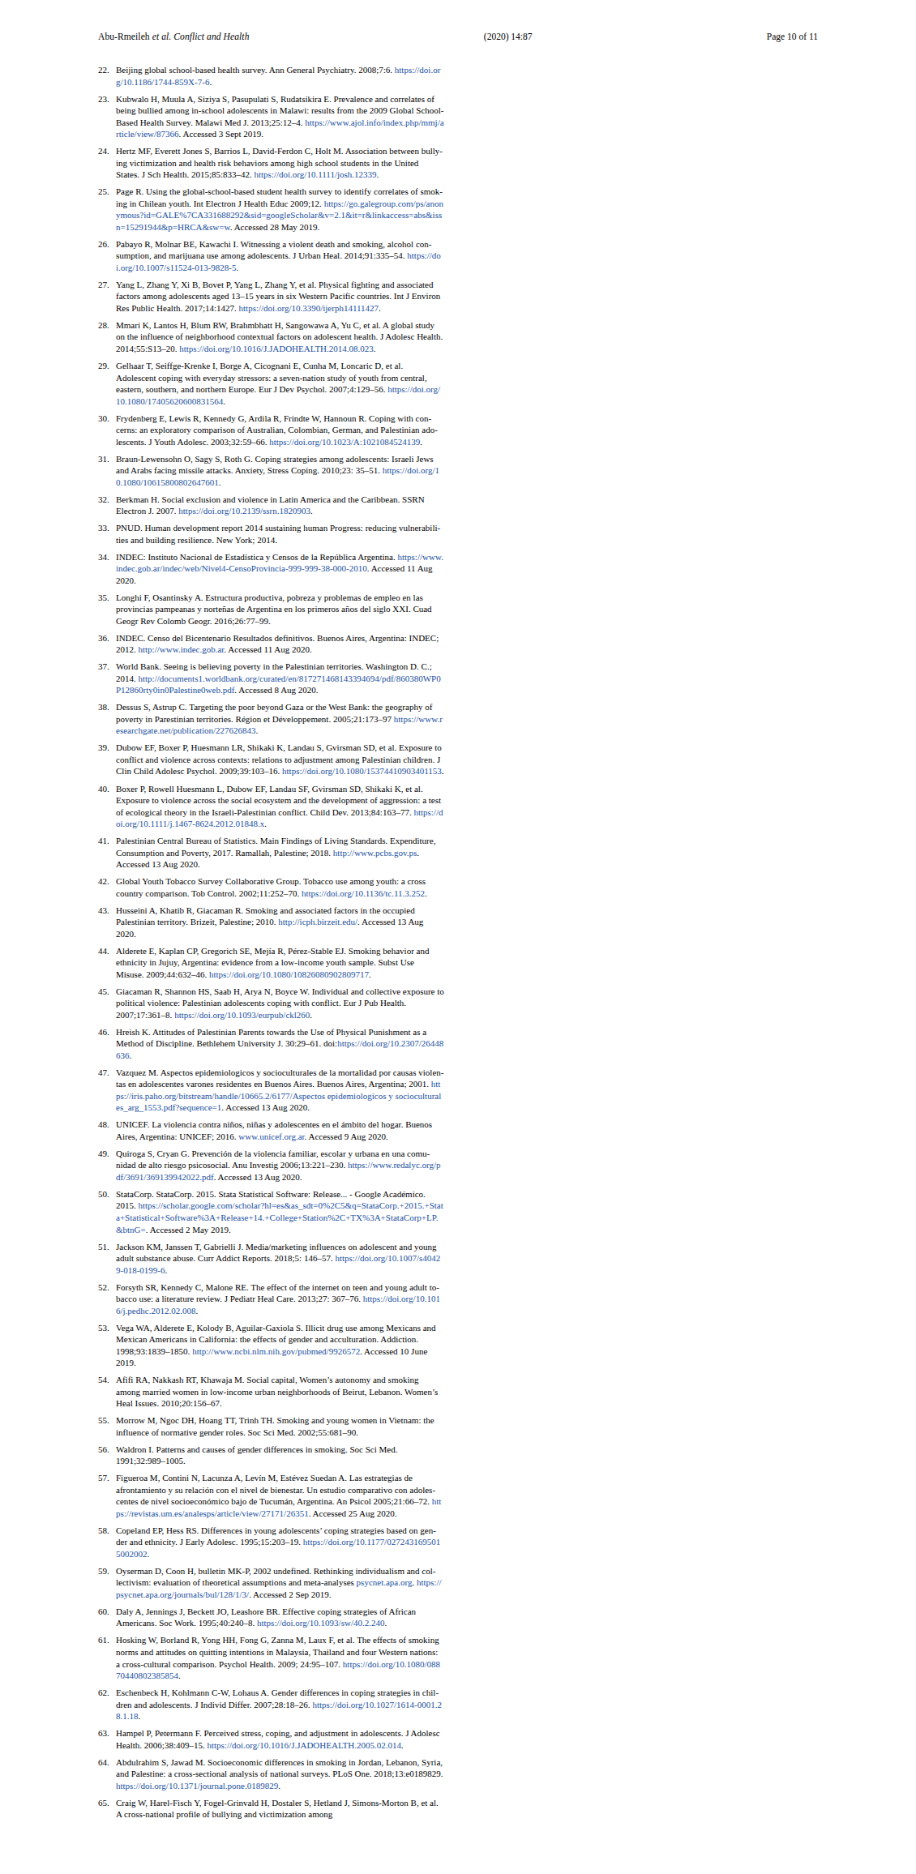Abu-Rmeileh et al. Conflict and Health
(2020) 14:87
Page 10 of 11
Beijing global school-based health survey. Ann General Psychiatry. 2008;7:6. https://doi.org/10.1186/1744-859X-7-6.
Kubwalo H, Muula A, Siziya S, Pasupulati S, Rudatsikira E. Prevalence and correlates of being bullied among in-school adolescents in Malawi: results from the 2009 Global School-Based Health Survey. Malawi Med J. 2013;25:12–4. https://www.ajol.info/index.php/mmj/article/view/87366. Accessed 3 Sept 2019.
Hertz MF, Everett Jones S, Barrios L, David-Ferdon C, Holt M. Association between bullying victimization and health risk behaviors among high school students in the United States. J Sch Health. 2015;85:833–42. https://doi.org/10.1111/josh.12339.
Page R. Using the global-school-based student health survey to identify correlates of smoking in Chilean youth. Int Electron J Health Educ 2009;12. https://go.galegroup.com/ps/anonymous?id=GALE%7CA331688292&sid=googleScholar&v=2.1&it=r&linkaccess=abs&issn=15291944&p=HRCA&sw=w. Accessed 28 May 2019.
Pabayo R, Molnar BE, Kawachi I. Witnessing a violent death and smoking, alcohol consumption, and marijuana use among adolescents. J Urban Heal. 2014;91:335–54. https://doi.org/10.1007/s11524-013-9828-5.
Yang L, Zhang Y, Xi B, Bovet P, Yang L, Zhang Y, et al. Physical fighting and associated factors among adolescents aged 13–15 years in six Western Pacific countries. Int J Environ Res Public Health. 2017;14:1427. https://doi.org/10.3390/ijerph14111427.
Mmari K, Lantos H, Blum RW, Brahmbhatt H, Sangowawa A, Yu C, et al. A global study on the influence of neighborhood contextual factors on adolescent health. J Adolesc Health. 2014;55:S13–20. https://doi.org/10.1016/J.JADOHEALTH.2014.08.023.
Gelhaar T, Seiffge-Krenke I, Borge A, Cicognani E, Cunha M, Loncaric D, et al. Adolescent coping with everyday stressors: a seven-nation study of youth from central, eastern, southern, and northern Europe. Eur J Dev Psychol. 2007;4:129–56. https://doi.org/10.1080/17405620600831564.
Frydenberg E, Lewis R, Kennedy G, Ardila R, Frindte W, Hannoun R. Coping with concerns: an exploratory comparison of Australian, Colombian, German, and Palestinian adolescents. J Youth Adolesc. 2003;32:59–66. https://doi.org/10.1023/A:1021084524139.
Braun-Lewensohn O, Sagy S, Roth G. Coping strategies among adolescents: Israeli Jews and Arabs facing missile attacks. Anxiety, Stress Coping. 2010;23: 35–51. https://doi.org/10.1080/10615800802647601.
Berkman H. Social exclusion and violence in Latin America and the Caribbean. SSRN Electron J. 2007. https://doi.org/10.2139/ssrn.1820903.
PNUD. Human development report 2014 sustaining human Progress: reducing vulnerabilities and building resilience. New York; 2014.
INDEC: Instituto Nacional de Estadística y Censos de la República Argentina. https://www.indec.gob.ar/indec/web/Nivel4-CensoProvincia-999-999-38-000-2010. Accessed 11 Aug 2020.
Longhi F, Osantinsky A. Estructura productiva, pobreza y problemas de empleo en las provincias pampeanas y norteñas de Argentina en los primeros años del siglo XXI. Cuad Geogr Rev Colomb Geogr. 2016;26:77–99.
INDEC. Censo del Bicentenario Resultados definitivos. Buenos Aires, Argentina: INDEC; 2012. http://www.indec.gob.ar. Accessed 11 Aug 2020.
World Bank. Seeing is believing poverty in the Palestinian territories. Washington D. C.; 2014. http://documents1.worldbank.org/curated/en/817271468143394694/pdf/860380WP0P12860rty0in0Palestine0web.pdf. Accessed 8 Aug 2020.
Dessus S, Astrup C. Targeting the poor beyond Gaza or the West Bank: the geography of poverty in Parestinian territories. Région et Développement. 2005;21:173–97 https://www.researchgate.net/publication/227626843.
Dubow EF, Boxer P, Huesmann LR, Shikaki K, Landau S, Gvirsman SD, et al. Exposure to conflict and violence across contexts: relations to adjustment among Palestinian children. J Clin Child Adolesc Psychol. 2009;39:103–16. https://doi.org/10.1080/15374410903401153.
Boxer P, Rowell Huesmann L, Dubow EF, Landau SF, Gvirsman SD, Shikaki K, et al. Exposure to violence across the social ecosystem and the development of aggression: a test of ecological theory in the Israeli-Palestinian conflict. Child Dev. 2013;84:163–77. https://doi.org/10.1111/j.1467-8624.2012.01848.x.
Palestinian Central Bureau of Statistics. Main Findings of Living Standards. Expenditure, Consumption and Poverty, 2017. Ramallah, Palestine; 2018. http://www.pcbs.gov.ps. Accessed 13 Aug 2020.
Global Youth Tobacco Survey Collaborative Group. Tobacco use among youth: a cross country comparison. Tob Control. 2002;11:252–70. https://doi.org/10.1136/tc.11.3.252.
Husseini A, Khatib R, Giacaman R. Smoking and associated factors in the occupied Palestinian territory. Brizeit, Palestine; 2010. http://icph.birzeit.edu/. Accessed 13 Aug 2020.
Alderete E, Kaplan CP, Gregorich SE, Mejía R, Pérez-Stable EJ. Smoking behavior and ethnicity in Jujuy, Argentina: evidence from a low-income youth sample. Subst Use Misuse. 2009;44:632–46. https://doi.org/10.1080/10826080902809717.
Giacaman R, Shannon HS, Saab H, Arya N, Boyce W. Individual and collective exposure to political violence: Palestinian adolescents coping with conflict. Eur J Pub Health. 2007;17:361–8. https://doi.org/10.1093/eurpub/ckl260.
Hreish K. Attitudes of Palestinian Parents towards the Use of Physical Punishment as a Method of Discipline. Bethlehem University J. 30:29–61. doi:https://doi.org/10.2307/26448636.
Vazquez M. Aspectos epidemiologicos y socioculturales de la mortalidad por causas violentas en adolescentes varones residentes en Buenos Aires. Buenos Aires, Argentina; 2001. https://iris.paho.org/bitstream/handle/10665.2/6177/Aspectos epidemiologicos y socioculturales_arg_1553.pdf?sequence=1. Accessed 13 Aug 2020.
UNICEF. La violencia contra niños, niñas y adolescentes en el ámbito del hogar. Buenos Aires, Argentina: UNICEF; 2016. www.unicef.org.ar. Accessed 9 Aug 2020.
Quiroga S, Cryan G. Prevención de la violencia familiar, escolar y urbana en una comunidad de alto riesgo psicosocial. Anu Investig 2006;13:221–230. https://www.redalyc.org/pdf/3691/369139942022.pdf. Accessed 13 Aug 2020.
StataCorp. StataCorp. 2015. Stata Statistical Software: Release... - Google Académico. 2015. https://scholar.google.com/scholar?hl=es&as_sdt=0%2C5&q=StataCorp.+2015.+Stata+Statistical+Software%3A+Release+14.+College+Station%2C+TX%3A+StataCorp+LP.&btnG=. Accessed 2 May 2019.
Jackson KM, Janssen T, Gabrielli J. Media/marketing influences on adolescent and young adult substance abuse. Curr Addict Reports. 2018;5: 146–57. https://doi.org/10.1007/s40429-018-0199-6.
Forsyth SR, Kennedy C, Malone RE. The effect of the internet on teen and young adult tobacco use: a literature review. J Pediatr Heal Care. 2013;27: 367–76. https://doi.org/10.1016/j.pedhc.2012.02.008.
Vega WA, Alderete E, Kolody B, Aguilar-Gaxiola S. Illicit drug use among Mexicans and Mexican Americans in California: the effects of gender and acculturation. Addiction. 1998;93:1839–1850. http://www.ncbi.nlm.nih.gov/pubmed/9926572. Accessed 10 June 2019.
Afifi RA, Nakkash RT, Khawaja M. Social capital, Women’s autonomy and smoking among married women in low-income urban neighborhoods of Beirut, Lebanon. Women’s Heal Issues. 2010;20:156–67.
Morrow M, Ngoc DH, Hoang TT, Trinh TH. Smoking and young women in Vietnam: the influence of normative gender roles. Soc Sci Med. 2002;55:681–90.
Waldron I. Patterns and causes of gender differences in smoking. Soc Sci Med. 1991;32:989–1005.
Figueroa M, Contini N, Lacunza A, Levín M, Estévez Suedan A. Las estrategias de afrontamiento y su relación con el nivel de bienestar. Un estudio comparativo con adolescentes de nivel socioeconómico bajo de Tucumán, Argentina. An Psicol 2005;21:66–72. https://revistas.um.es/analesps/article/view/27171/26351. Accessed 25 Aug 2020.
Copeland EP, Hess RS. Differences in young adolescents’ coping strategies based on gender and ethnicity. J Early Adolesc. 1995;15:203–19. https://doi.org/10.1177/0272431695015002002.
Oyserman D, Coon H, bulletin MK-P, 2002 undefined. Rethinking individualism and collectivism: evaluation of theoretical assumptions and meta-analyses psycnet.apa.org. https://psycnet.apa.org/journals/bul/128/1/3/. Accessed 2 Sep 2019.
Daly A, Jennings J, Beckett JO, Leashore BR. Effective coping strategies of African Americans. Soc Work. 1995;40:240–8. https://doi.org/10.1093/sw/40.2.240.
Hosking W, Borland R, Yong HH, Fong G, Zanna M, Laux F, et al. The effects of smoking norms and attitudes on quitting intentions in Malaysia, Thailand and four Western nations: a cross-cultural comparison. Psychol Health. 2009; 24:95–107. https://doi.org/10.1080/08870440802385854.
Eschenbeck H, Kohlmann C-W, Lohaus A. Gender differences in coping strategies in children and adolescents. J Individ Differ. 2007;28:18–26. https://doi.org/10.1027/1614-0001.28.1.18.
Hampel P, Petermann F. Perceived stress, coping, and adjustment in adolescents. J Adolesc Health. 2006;38:409–15. https://doi.org/10.1016/J.JADOHEALTH.2005.02.014.
Abdulrahim S, Jawad M. Socioeconomic differences in smoking in Jordan, Lebanon, Syria, and Palestine: a cross-sectional analysis of national surveys. PLoS One. 2018;13:e0189829. https://doi.org/10.1371/journal.pone.0189829.
Craig W, Harel-Fisch Y, Fogel-Grinvald H, Dostaler S, Hetland J, Simons-Morton B, et al. A cross-national profile of bullying and victimization among